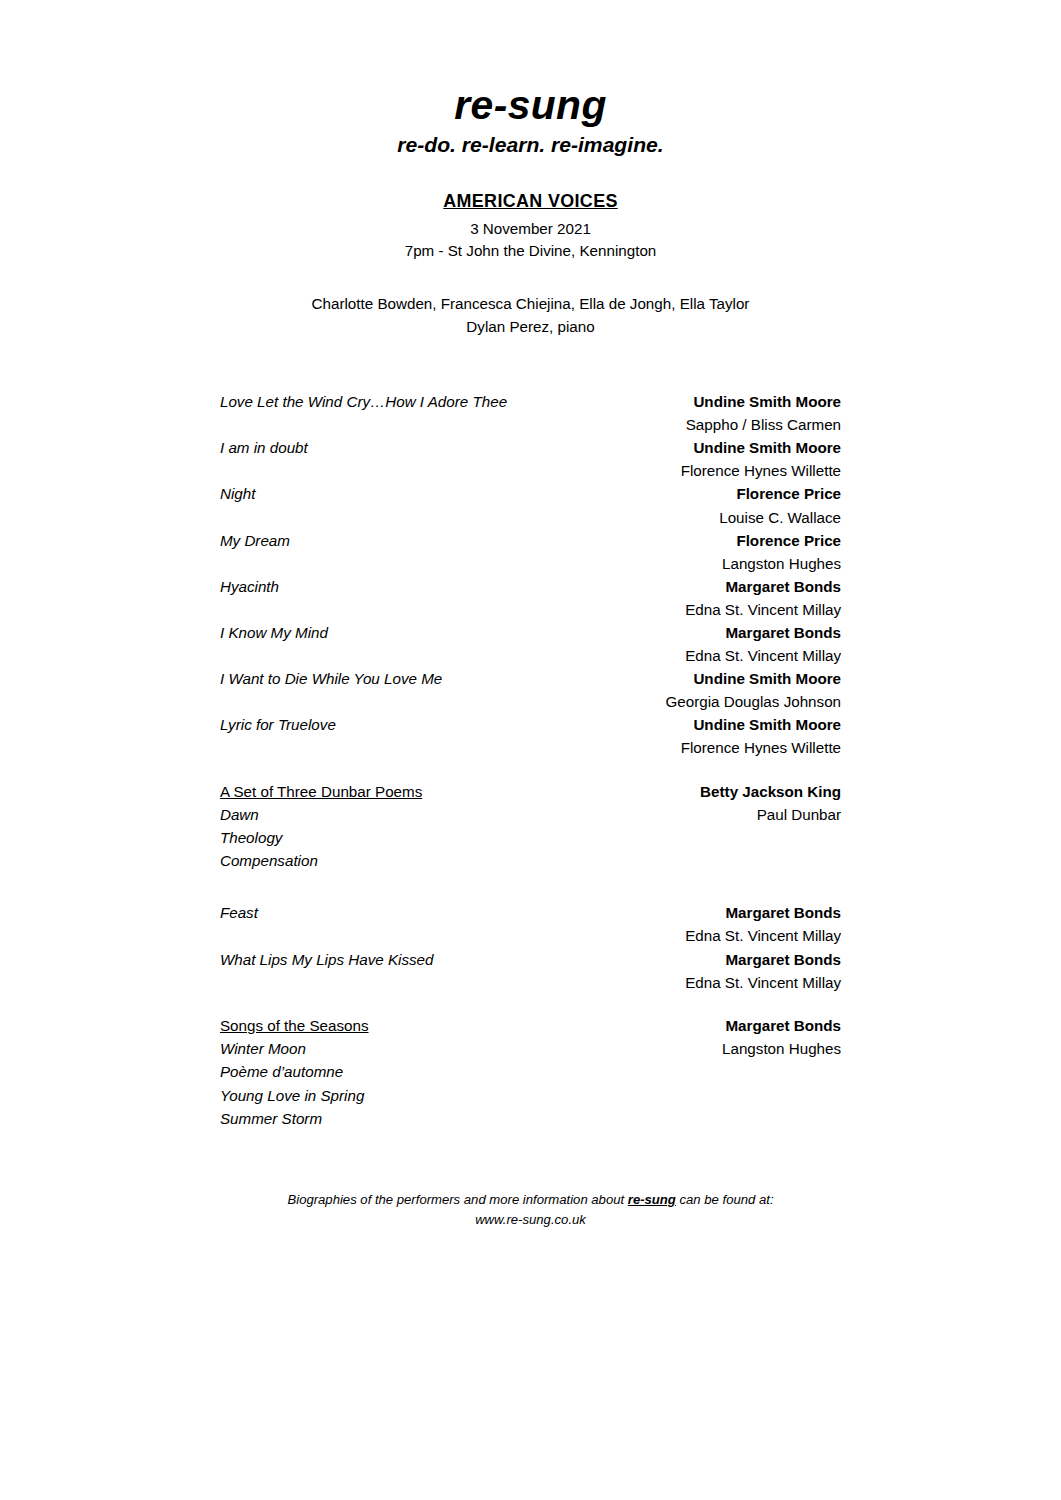re-sung
re-do. re-learn. re-imagine.
AMERICAN VOICES
3 November 2021
7pm - St John the Divine, Kennington
Charlotte Bowden, Francesca Chiejina, Ella de Jongh, Ella Taylor
Dylan Perez, piano
| Love Let the Wind Cry…How I Adore Thee | Undine Smith Moore |
| | Sappho / Bliss Carmen |
| I am in doubt | Undine Smith Moore |
| | Florence Hynes Willette |
| Night | Florence Price |
| | Louise C. Wallace |
| My Dream | Florence Price |
| | Langston Hughes |
| Hyacinth | Margaret Bonds |
| | Edna St. Vincent Millay |
| I Know My Mind | Margaret Bonds |
| | Edna St. Vincent Millay |
| I Want to Die While You Love Me | Undine Smith Moore |
| | Georgia Douglas Johnson |
| Lyric for Truelove | Undine Smith Moore |
| | Florence Hynes Willette |
| A Set of Three Dunbar Poems | Betty Jackson King |
| Dawn | Paul Dunbar |
| Theology | |
| Compensation | |
| Feast | Margaret Bonds |
| | Edna St. Vincent Millay |
| What Lips My Lips Have Kissed | Margaret Bonds |
| | Edna St. Vincent Millay |
| Songs of the Seasons | Margaret Bonds |
| Winter Moon | Langston Hughes |
| Poème d’automne | |
| Young Love in Spring | |
| Summer Storm | |
Biographies of the performers and more information about re-sung can be found at:
www.re-sung.co.uk